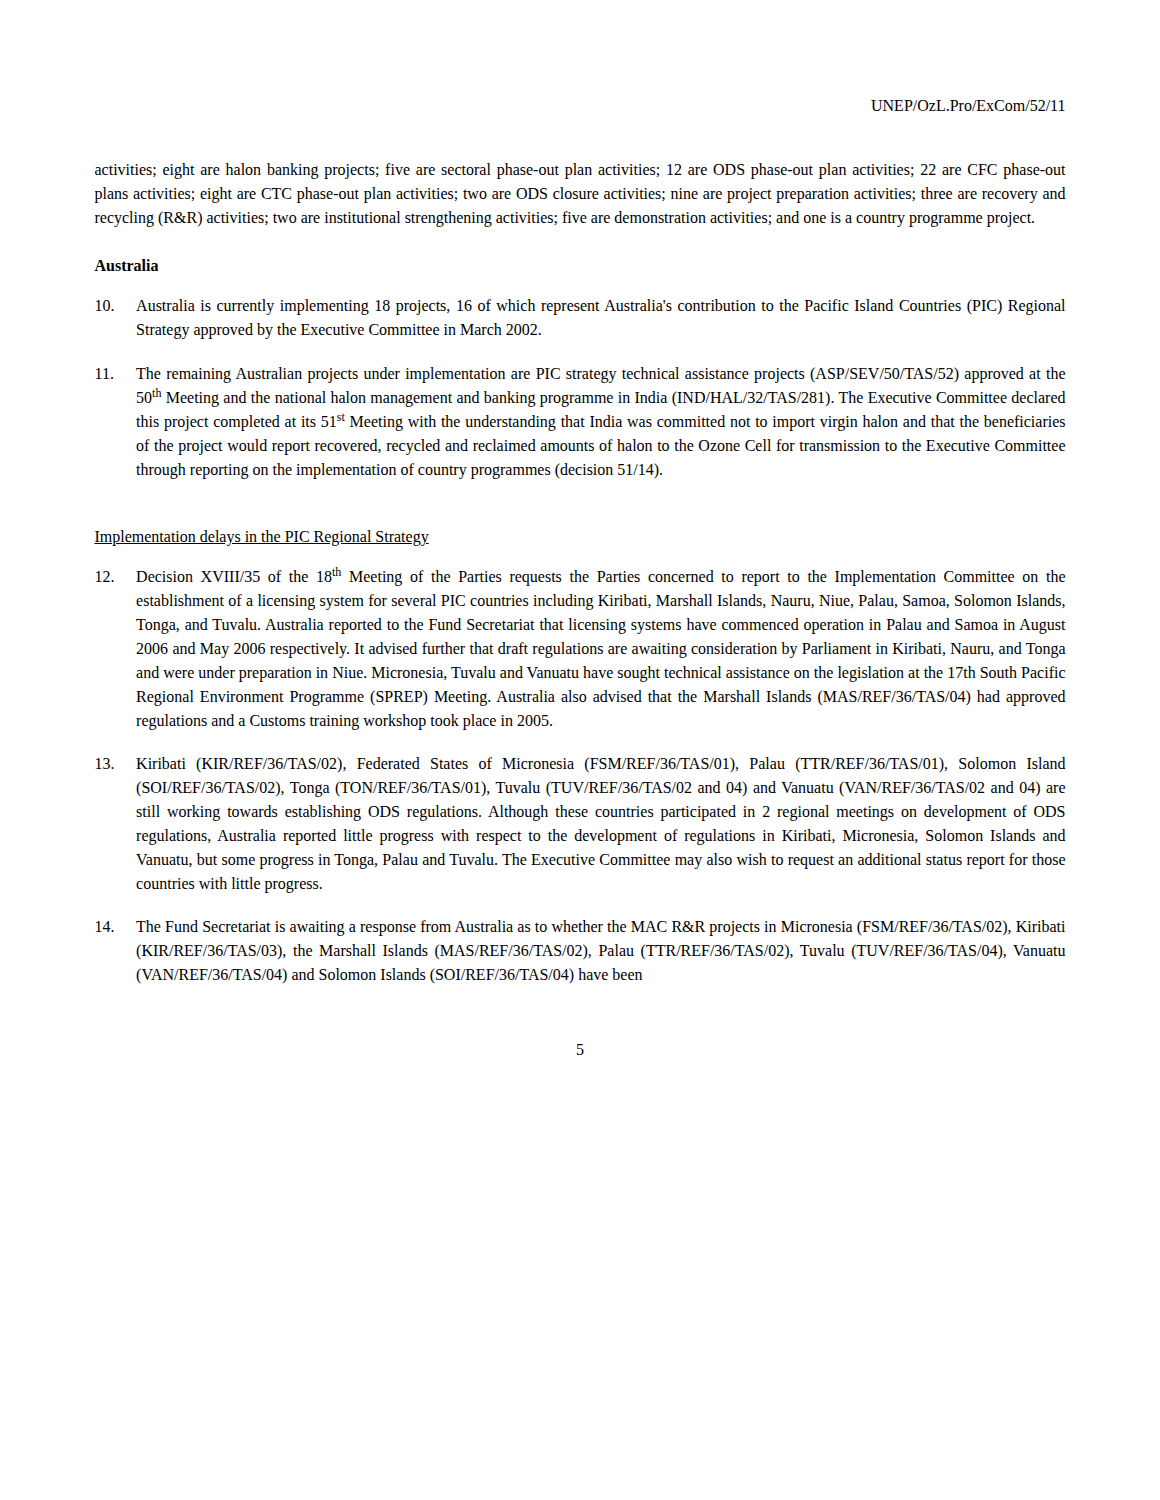UNEP/OzL.Pro/ExCom/52/11
activities; eight are halon banking projects; five are sectoral phase-out plan activities; 12 are ODS phase-out plan activities; 22 are CFC phase-out plans activities; eight are CTC phase-out plan activities; two are ODS closure activities; nine are project preparation activities; three are recovery and recycling (R&R) activities; two are institutional strengthening activities; five are demonstration activities; and one is a country programme project.
Australia
10.
Australia is currently implementing 18 projects, 16 of which represent Australia's contribution to the Pacific Island Countries (PIC) Regional Strategy approved by the Executive Committee in March 2002.
11.
The remaining Australian projects under implementation are PIC strategy technical assistance projects (ASP/SEV/50/TAS/52) approved at the 50th Meeting and the national halon management and banking programme in India (IND/HAL/32/TAS/281). The Executive Committee declared this project completed at its 51st Meeting with the understanding that India was committed not to import virgin halon and that the beneficiaries of the project would report recovered, recycled and reclaimed amounts of halon to the Ozone Cell for transmission to the Executive Committee through reporting on the implementation of country programmes (decision 51/14).
Implementation delays in the PIC Regional Strategy
12.
Decision XVIII/35 of the 18th Meeting of the Parties requests the Parties concerned to report to the Implementation Committee on the establishment of a licensing system for several PIC countries including Kiribati, Marshall Islands, Nauru, Niue, Palau, Samoa, Solomon Islands, Tonga, and Tuvalu. Australia reported to the Fund Secretariat that licensing systems have commenced operation in Palau and Samoa in August 2006 and May 2006 respectively. It advised further that draft regulations are awaiting consideration by Parliament in Kiribati, Nauru, and Tonga and were under preparation in Niue. Micronesia, Tuvalu and Vanuatu have sought technical assistance on the legislation at the 17th South Pacific Regional Environment Programme (SPREP) Meeting. Australia also advised that the Marshall Islands (MAS/REF/36/TAS/04) had approved regulations and a Customs training workshop took place in 2005.
13.
Kiribati (KIR/REF/36/TAS/02), Federated States of Micronesia (FSM/REF/36/TAS/01), Palau (TTR/REF/36/TAS/01), Solomon Island (SOI/REF/36/TAS/02), Tonga (TON/REF/36/TAS/01), Tuvalu (TUV/REF/36/TAS/02 and 04) and Vanuatu (VAN/REF/36/TAS/02 and 04) are still working towards establishing ODS regulations. Although these countries participated in 2 regional meetings on development of ODS regulations, Australia reported little progress with respect to the development of regulations in Kiribati, Micronesia, Solomon Islands and Vanuatu, but some progress in Tonga, Palau and Tuvalu. The Executive Committee may also wish to request an additional status report for those countries with little progress.
14.
The Fund Secretariat is awaiting a response from Australia as to whether the MAC R&R projects in Micronesia (FSM/REF/36/TAS/02), Kiribati (KIR/REF/36/TAS/03), the Marshall Islands (MAS/REF/36/TAS/02), Palau (TTR/REF/36/TAS/02), Tuvalu (TUV/REF/36/TAS/04), Vanuatu (VAN/REF/36/TAS/04) and Solomon Islands (SOI/REF/36/TAS/04) have been
5